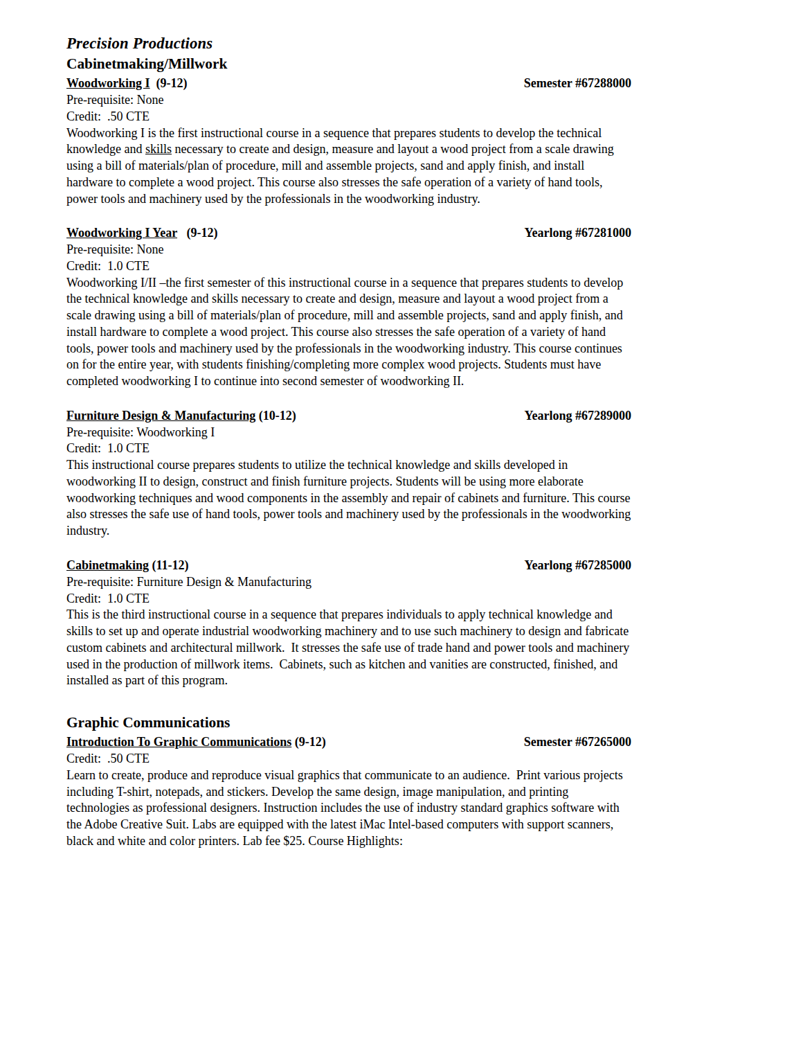Precision Productions
Cabinetmaking/Millwork
Woodworking I (9-12) Semester #67288000
Pre-requisite: None
Credit: .50 CTE
Woodworking I is the first instructional course in a sequence that prepares students to develop the technical knowledge and skills necessary to create and design, measure and layout a wood project from a scale drawing using a bill of materials/plan of procedure, mill and assemble projects, sand and apply finish, and install hardware to complete a wood project. This course also stresses the safe operation of a variety of hand tools, power tools and machinery used by the professionals in the woodworking industry.
Woodworking I Year (9-12) Yearlong #67281000
Pre-requisite: None
Credit: 1.0 CTE
Woodworking I/II –the first semester of this instructional course in a sequence that prepares students to develop the technical knowledge and skills necessary to create and design, measure and layout a wood project from a scale drawing using a bill of materials/plan of procedure, mill and assemble projects, sand and apply finish, and install hardware to complete a wood project. This course also stresses the safe operation of a variety of hand tools, power tools and machinery used by the professionals in the woodworking industry. This course continues on for the entire year, with students finishing/completing more complex wood projects. Students must have completed woodworking I to continue into second semester of woodworking II.
Furniture Design & Manufacturing (10-12) Yearlong #67289000
Pre-requisite: Woodworking I
Credit: 1.0 CTE
This instructional course prepares students to utilize the technical knowledge and skills developed in woodworking II to design, construct and finish furniture projects. Students will be using more elaborate woodworking techniques and wood components in the assembly and repair of cabinets and furniture. This course also stresses the safe use of hand tools, power tools and machinery used by the professionals in the woodworking industry.
Cabinetmaking (11-12) Yearlong #67285000
Pre-requisite: Furniture Design & Manufacturing
Credit: 1.0 CTE
This is the third instructional course in a sequence that prepares individuals to apply technical knowledge and skills to set up and operate industrial woodworking machinery and to use such machinery to design and fabricate custom cabinets and architectural millwork. It stresses the safe use of trade hand and power tools and machinery used in the production of millwork items. Cabinets, such as kitchen and vanities are constructed, finished, and installed as part of this program.
Graphic Communications
Introduction To Graphic Communications (9-12) Semester #67265000
Credit: .50 CTE
Learn to create, produce and reproduce visual graphics that communicate to an audience. Print various projects including T-shirt, notepads, and stickers. Develop the same design, image manipulation, and printing technologies as professional designers. Instruction includes the use of industry standard graphics software with the Adobe Creative Suit. Labs are equipped with the latest iMac Intel-based computers with support scanners, black and white and color printers. Lab fee $25. Course Highlights: